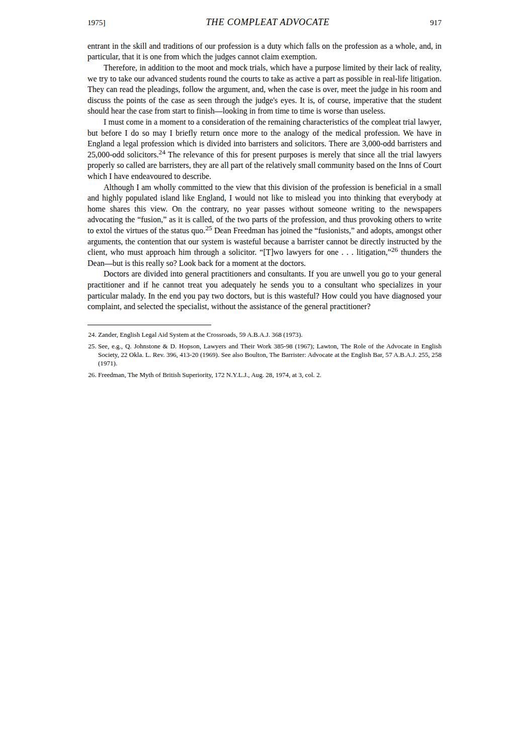1975] THE COMPLEAT ADVOCATE 917
entrant in the skill and traditions of our profession is a duty which falls on the profession as a whole, and, in particular, that it is one from which the judges cannot claim exemption.
Therefore, in addition to the moot and mock trials, which have a purpose limited by their lack of reality, we try to take our advanced students round the courts to take as active a part as possible in real-life litigation. They can read the pleadings, follow the argument, and, when the case is over, meet the judge in his room and discuss the points of the case as seen through the judge's eyes. It is, of course, imperative that the student should hear the case from start to finish—looking in from time to time is worse than useless.
I must come in a moment to a consideration of the remaining characteristics of the compleat trial lawyer, but before I do so may I briefly return once more to the analogy of the medical profession. We have in England a legal profession which is divided into barristers and solicitors. There are 3,000-odd barristers and 25,000-odd solicitors.24 The relevance of this for present purposes is merely that since all the trial lawyers properly so called are barristers, they are all part of the relatively small community based on the Inns of Court which I have endeavoured to describe.
Although I am wholly committed to the view that this division of the profession is beneficial in a small and highly populated island like England, I would not like to mislead you into thinking that everybody at home shares this view. On the contrary, no year passes without someone writing to the newspapers advocating the “fusion,” as it is called, of the two parts of the profession, and thus provoking others to write to extol the virtues of the status quo.25 Dean Freedman has joined the “fusionists,” and adopts, amongst other arguments, the contention that our system is wasteful because a barrister cannot be directly instructed by the client, who must approach him through a solicitor. “[T]wo lawyers for one . . . litigation,”26 thunders the Dean—but is this really so? Look back for a moment at the doctors.
Doctors are divided into general practitioners and consultants. If you are unwell you go to your general practitioner and if he cannot treat you adequately he sends you to a consultant who specializes in your particular malady. In the end you pay two doctors, but is this wasteful? How could you have diagnosed your complaint, and selected the specialist, without the assistance of the general practitioner?
Zander, English Legal Aid System at the Crossroads, 59 A.B.A.J. 368 (1973).
See, e.g., Q. Johnstone & D. Hopson, Lawyers and Their Work 385-98 (1967); Lawton, The Role of the Advocate in English Society, 22 Okla. L. Rev. 396, 413-20 (1969). See also Boulton, The Barrister: Advocate at the English Bar, 57 A.B.A.J. 255, 258 (1971).
Freedman, The Myth of British Superiority, 172 N.Y.L.J., Aug. 28, 1974, at 3, col. 2.